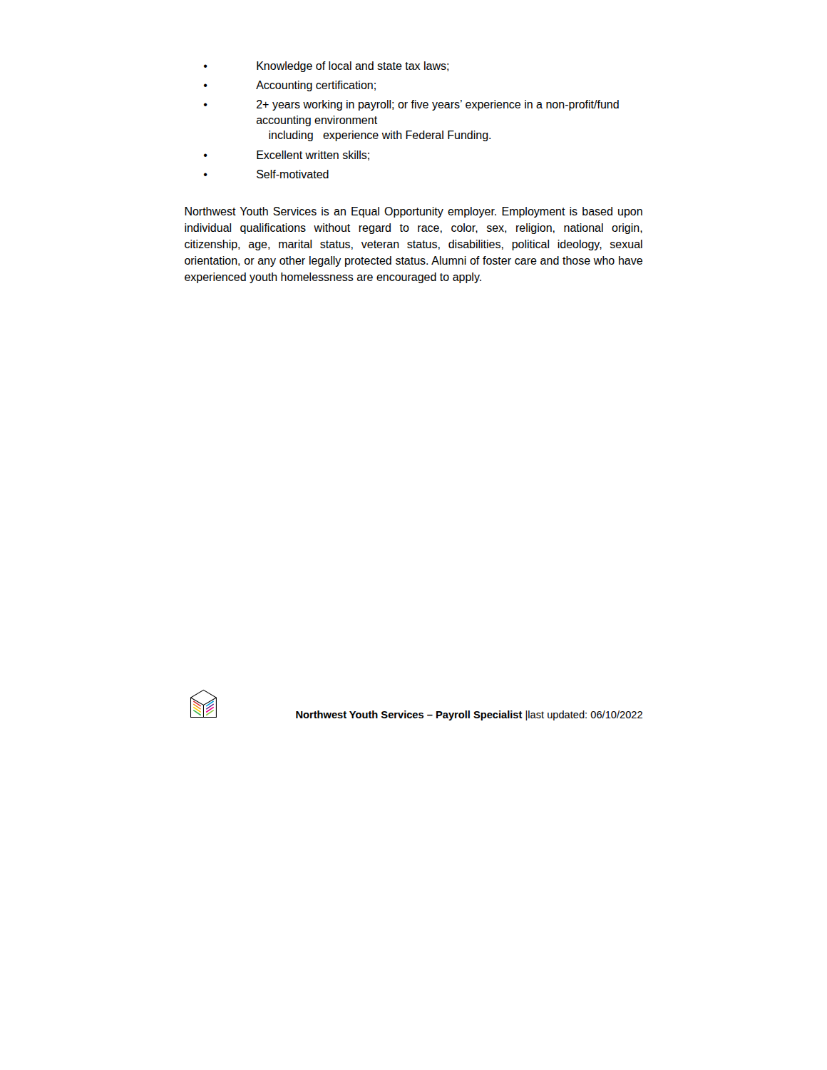Knowledge of local and state tax laws;
Accounting certification;
2+ years working in payroll; or five years’ experience in a non-profit/fund accounting environment including experience with Federal Funding.
Excellent written skills;
Self-motivated
Northwest Youth Services is an Equal Opportunity employer. Employment is based upon individual qualifications without regard to race, color, sex, religion, national origin, citizenship, age, marital status, veteran status, disabilities, political ideology, sexual orientation, or any other legally protected status. Alumni of foster care and those who have experienced youth homelessness are encouraged to apply.
Northwest Youth Services – Payroll Specialist |last updated: 06/10/2022